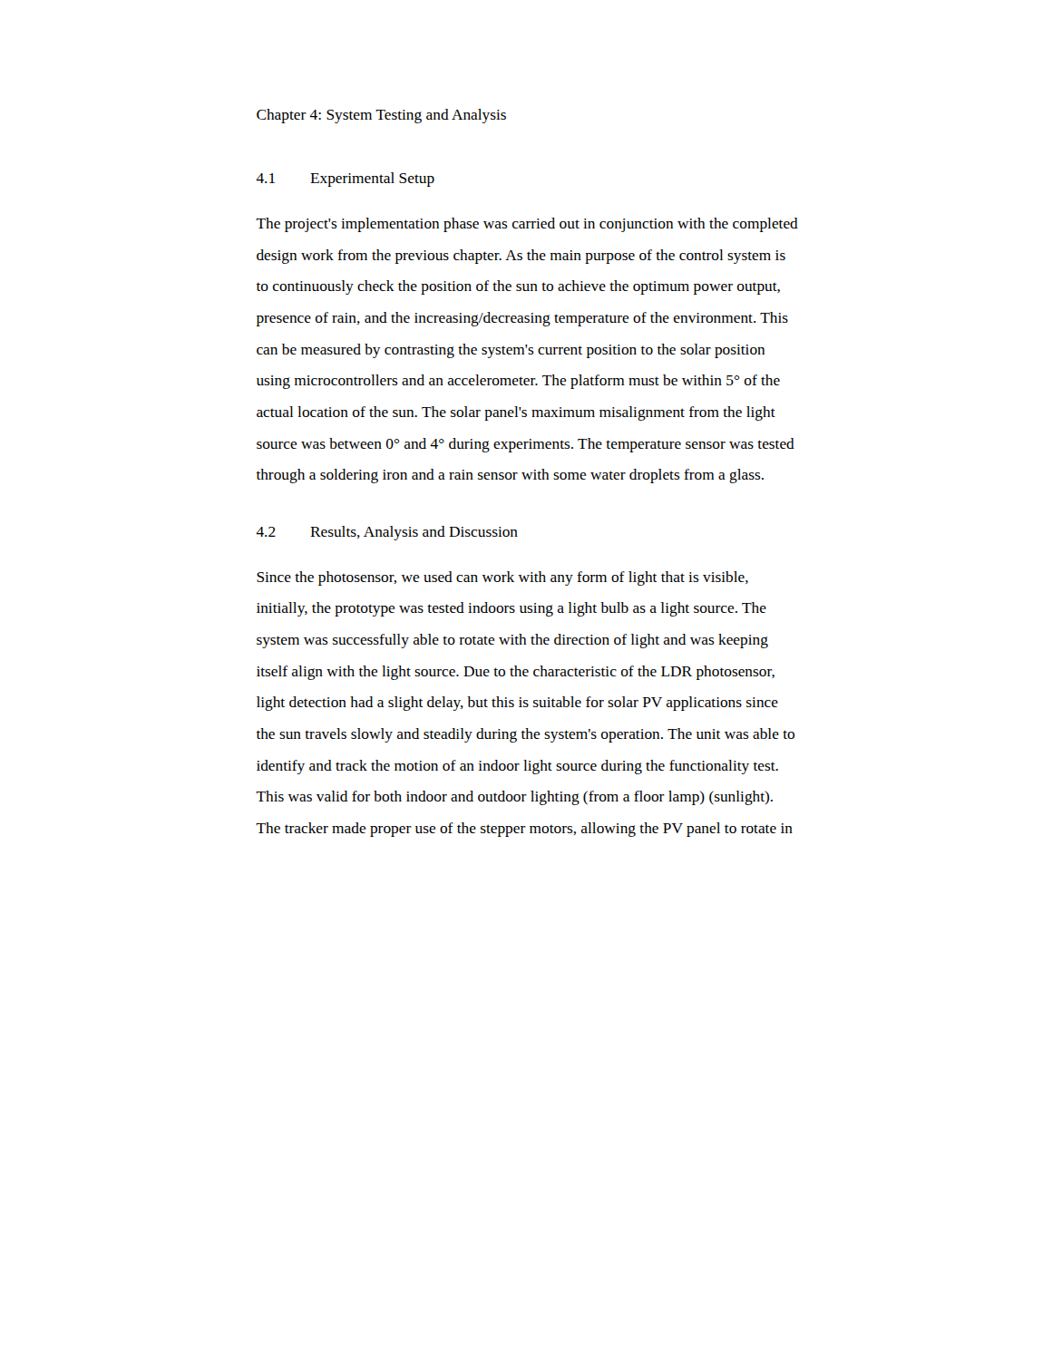Chapter 4: System Testing and Analysis
4.1 Experimental Setup
The project's implementation phase was carried out in conjunction with the completed design work from the previous chapter. As the main purpose of the control system is to continuously check the position of the sun to achieve the optimum power output, presence of rain, and the increasing/decreasing temperature of the environment. This can be measured by contrasting the system's current position to the solar position using microcontrollers and an accelerometer. The platform must be within 5° of the actual location of the sun. The solar panel's maximum misalignment from the light source was between 0° and 4° during experiments. The temperature sensor was tested through a soldering iron and a rain sensor with some water droplets from a glass.
4.2 Results, Analysis and Discussion
Since the photosensor, we used can work with any form of light that is visible, initially, the prototype was tested indoors using a light bulb as a light source. The system was successfully able to rotate with the direction of light and was keeping itself align with the light source. Due to the characteristic of the LDR photosensor, light detection had a slight delay, but this is suitable for solar PV applications since the sun travels slowly and steadily during the system's operation. The unit was able to identify and track the motion of an indoor light source during the functionality test. This was valid for both indoor and outdoor lighting (from a floor lamp) (sunlight). The tracker made proper use of the stepper motors, allowing the PV panel to rotate in